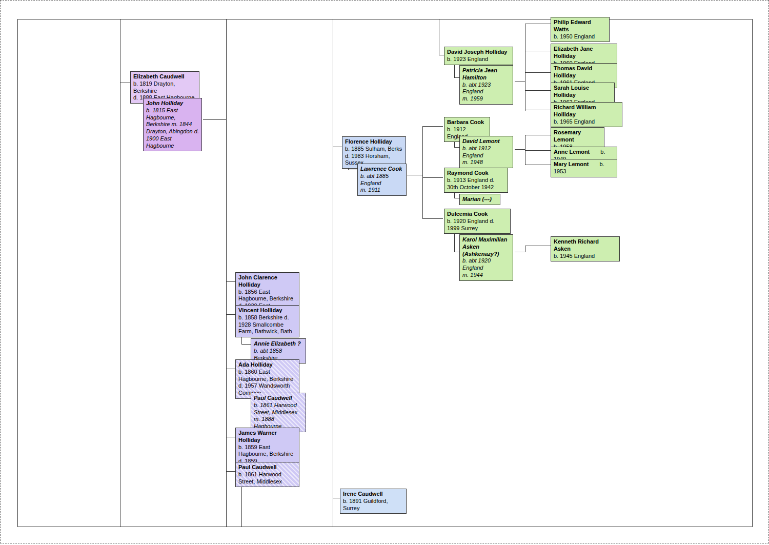============================================================ CONNECTOR LINES ============================================================
============================================================ BOXES ============================================================
Elizabeth Caudwell b. 1819 Drayton, Berkshire d. 1888 East Hagbourne
John Holliday b. 1815 East Hagbourne, Berkshire m. 1844 Drayton, Abingdon d. 1900 East Hagbourne
John Clarence Holliday b. 1856 East Hagbourne, Berkshire d. 1930 East Hagbourne
Vincent Holliday b. 1858 Berkshire d. 1928 Smallcombe Farm, Bathwick, Bath
Annie Elizabeth ? b. abt 1858 Berkshire
Ada Holliday b. 1860 East Hagbourne, Berkshire d. 1957 Wandsworth Common
Paul Caudwell b. 1861 Harwood Street, Middlesex m. 1888 Hagbourne
James Warner Holliday b. 1859 East Hagbourne, Berkshire d. 1859
Paul Caudwell b. 1861 Harwood Street, Middlesex
Irene Caudwell b. 1891 Guildford, Surrey
Florence Holliday b. 1885 Sulham, Berks d. 1983 Horsham, Sussex
Lawrence Cook b. abt 1885 England m. 1911
David Joseph Holliday b. 1923 England
Patricia Jean Hamilton b. abt 1923 England m. 1959
Barbara Cook b. 1912 England
David Lemont b. abt 1912 England m. 1948
Raymond Cook b. 1913 England d. 30th October 1942
Marian (---)
Dulcemia Cook b. 1920 England d. 1999 Surrey
Karol Maximilian Asken (Ashkenazy?) b. abt 1920 England m. 1944
Philip Edward Watts b. 1950 England
Elizabeth Jane Holliday b. 1960 England
Thomas David Holliday b. 1961 England
Sarah Louise Holliday b. 1962 England
Richard William Holliday b. 1965 England
Rosemary Lemont b. 1958
Anne Lemont b. 1949
Mary Lemont b. 1953
Kenneth Richard Asken b. 1945 England